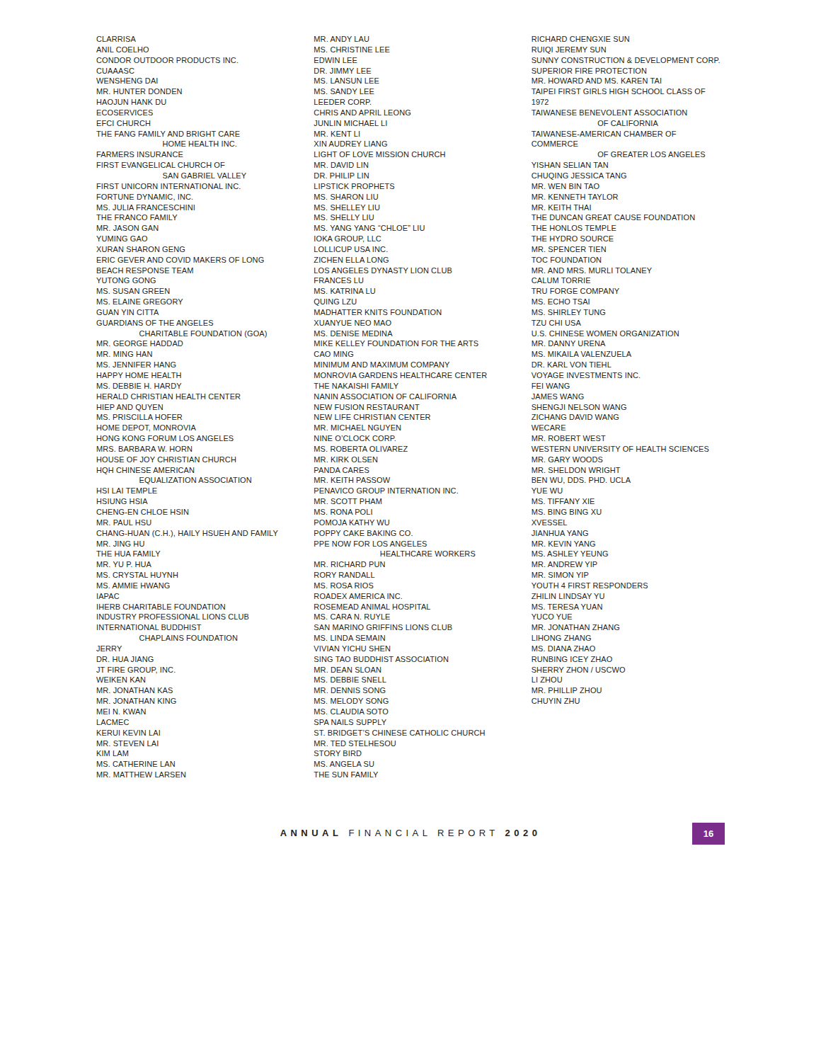Donor Listing
CLARRISA
ANIL COELHO
CONDOR OUTDOOR PRODUCTS INC.
CUAAASC
WENSHENG DAI
MR. HUNTER DONDEN
HAOJUN HANK DU
ECOSERVICES
EFCI CHURCH
THE FANG FAMILY AND BRIGHT CAREHOME HEALTH INC.
FARMERS INSURANCE
FIRST EVANGELICAL CHURCH OFSAN GABRIEL VALLEY
FIRST UNICORN INTERNATIONAL INC.
FORTUNE DYNAMIC, INC.
MS. JULIA FRANCESCHINI
THE FRANCO FAMILY
MR. JASON GAN
YUMING GAO
XURAN SHARON GENG
ERIC GEVER AND COVID MAKERS OF LONG
BEACH RESPONSE TEAM
YUTONG GONG
MS. SUSAN GREEN
MS. ELAINE GREGORY
GUAN YIN CITTA
GUARDIANS OF THE ANGELESCHARITABLE FOUNDATION (GOA)
MR. GEORGE HADDAD
MR. MING HAN
MS. JENNIFER HANG
HAPPY HOME HEALTH
MS. DEBBIE H. HARDY
HERALD CHRISTIAN HEALTH CENTER
HIEP AND QUYEN
MS. PRISCILLA HOFER
HOME DEPOT, MONROVIA
HONG KONG FORUM LOS ANGELES
MRS. BARBARA W. HORN
HOUSE OF JOY CHRISTIAN CHURCH
HQH CHINESE AMERICANEQUALIZATION ASSOCIATION
HSI LAI TEMPLE
HSIUNG HSIA
CHENG-EN CHLOE HSIN
MR. PAUL HSU
CHANG-HUAN (C.H.), HAILY HSUEH AND FAMILY
MR. JING HU
THE HUA FAMILY
MR. YU P. HUA
MS. CRYSTAL HUYNH
MS. AMMIE HWANG
IAPAC
IHERB CHARITABLE FOUNDATION
INDUSTRY PROFESSIONAL LIONS CLUB
INTERNATIONAL BUDDHISTCHAPLAINS FOUNDATION
JERRY
DR. HUA JIANG
JT FIRE GROUP, INC.
WEIKEN KAN
MR. JONATHAN KAS
MR. JONATHAN KING
MEI N. KWAN
LACMEC
KERUI KEVIN LAI
MR. STEVEN LAI
KIM LAM
MS. CATHERINE LAN
MR. MATTHEW LARSEN
MR. ANDY LAU
MS. CHRISTINE LEE
EDWIN LEE
DR. JIMMY LEE
MS. LANSUN LEE
MS. SANDY LEE
LEEDER CORP.
CHRIS AND APRIL LEONG
JUNLIN MICHAEL LI
MR. KENT LI
XIN AUDREY LIANG
LIGHT OF LOVE MISSION CHURCH
MR. DAVID LIN
DR. PHILIP LIN
LIPSTICK PROPHETS
MS. SHARON LIU
MS. SHELLEY LIU
MS. SHELLY LIU
MS. YANG YANG “CHLOE” LIU
IOKA GROUP, LLC
LOLLICUP USA INC.
ZICHEN ELLA LONG
LOS ANGELES DYNASTY LION CLUB
FRANCES LU
MS. KATRINA LU
QUING LZU
MADHATTER KNITS FOUNDATION
XUANYUE NEO MAO
MS. DENISE MEDINA
MIKE KELLEY FOUNDATION FOR THE ARTS
CAO MING
MINIMUM AND MAXIMUM COMPANY
MONROVIA GARDENS HEALTHCARE CENTER
THE NAKAISHI FAMILY
NANIN ASSOCIATION OF CALIFORNIA
NEW FUSION RESTAURANT
NEW LIFE CHRISTIAN CENTER
MR. MICHAEL NGUYEN
NINE O’CLOCK CORP.
MS. ROBERTA OLIVAREZ
MR. KIRK OLSEN
PANDA CARES
MR. KEITH PASSOW
PENAVICO GROUP INTERNATION INC.
MR. SCOTT PHAM
MS. RONA POLI
POMOJA KATHY WU
POPPY CAKE BAKING CO.
PPE NOW FOR LOS ANGELESHEALTHCARE WORKERS
MR. RICHARD PUN
RORY RANDALL
MS. ROSA RIOS
ROADEX AMERICA INC.
ROSEMEAD ANIMAL HOSPITAL
MS. CARA N. RUYLE
SAN MARINO GRIFFINS LIONS CLUB
MS. LINDA SEMAIN
VIVIAN YICHU SHEN
SING TAO BUDDHIST ASSOCIATION
MR. DEAN SLOAN
MS. DEBBIE SNELL
MR. DENNIS SONG
MS. MELODY SONG
MS. CLAUDIA SOTO
SPA NAILS SUPPLY
ST. BRIDGET’S CHINESE CATHOLIC CHURCH
MR. TED STELHESOU
STORY BIRD
MS. ANGELA SU
THE SUN FAMILY
RICHARD CHENGXIE SUN
RUIQI JEREMY SUN
SUNNY CONSTRUCTION & DEVELOPMENT CORP.
SUPERIOR FIRE PROTECTION
MR. HOWARD AND MS. KAREN TAI
TAIPEI FIRST GIRLS HIGH SCHOOL CLASS OF 1972
TAIWANESE BENEVOLENT ASSOCIATIONOF CALIFORNIA
TAIWANESE-AMERICAN CHAMBER OF COMMERCEOF GREATER LOS ANGELES
YISHAN SELIAN TAN
CHUQING JESSICA TANG
MR. WEN BIN TAO
MR. KENNETH TAYLOR
MR. KEITH THAI
THE DUNCAN GREAT CAUSE FOUNDATION
THE HONLOS TEMPLE
THE HYDRO SOURCE
MR. SPENCER TIEN
TOC FOUNDATION
MR. AND MRS. MURLI TOLANEY
CALUM TORRIE
TRU FORGE COMPANY
MS. ECHO TSAI
MS. SHIRLEY TUNG
TZU CHI USA
U.S. CHINESE WOMEN ORGANIZATION
MR. DANNY URENA
MS. MIKAILA VALENZUELA
DR. KARL VON TIEHL
VOYAGE INVESTMENTS INC.
FEI WANG
JAMES WANG
SHENGJI NELSON WANG
ZICHANG DAVID WANG
WECARE
MR. ROBERT WEST
WESTERN UNIVERSITY OF HEALTH SCIENCES
MR. GARY WOODS
MR. SHELDON WRIGHT
BEN WU, DDS. PHD. UCLA
YUE WU
MS. TIFFANY XIE
MS. BING BING XU
XVESSEL
JIANHUA YANG
MR. KEVIN YANG
MS. ASHLEY YEUNG
MR. ANDREW YIP
MR. SIMON YIP
YOUTH 4 FIRST RESPONDERS
ZHILIN LINDSAY YU
MS. TERESA YUAN
YUCO YUE
MR. JONATHAN ZHANG
LIHONG ZHANG
MS. DIANA ZHAO
RUNBING ICEY ZHAO
SHERRY ZHON / USCWO
LI ZHOU
MR. PHILLIP ZHOU
CHUYIN ZHU
ANNUAL FINANCIAL REPORT 2020
16